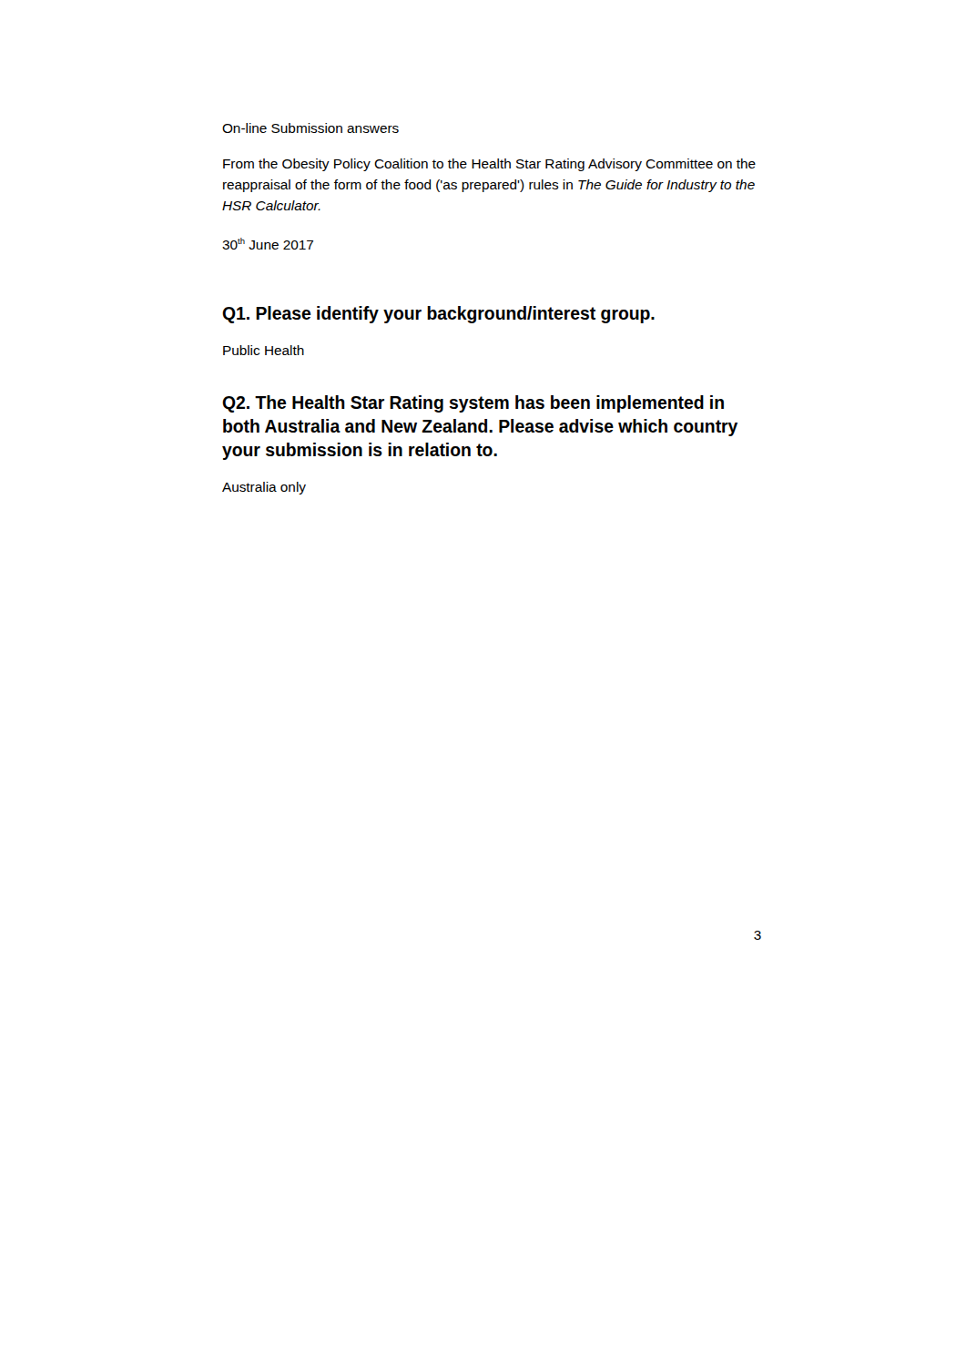On-line Submission answers
From the Obesity Policy Coalition to the Health Star Rating Advisory Committee on the reappraisal of the form of the food ('as prepared') rules in The Guide for Industry to the HSR Calculator.
30th June 2017
Q1. Please identify your background/interest group.
Public Health
Q2. The Health Star Rating system has been implemented in both Australia and New Zealand. Please advise which country your submission is in relation to.
Australia only
3